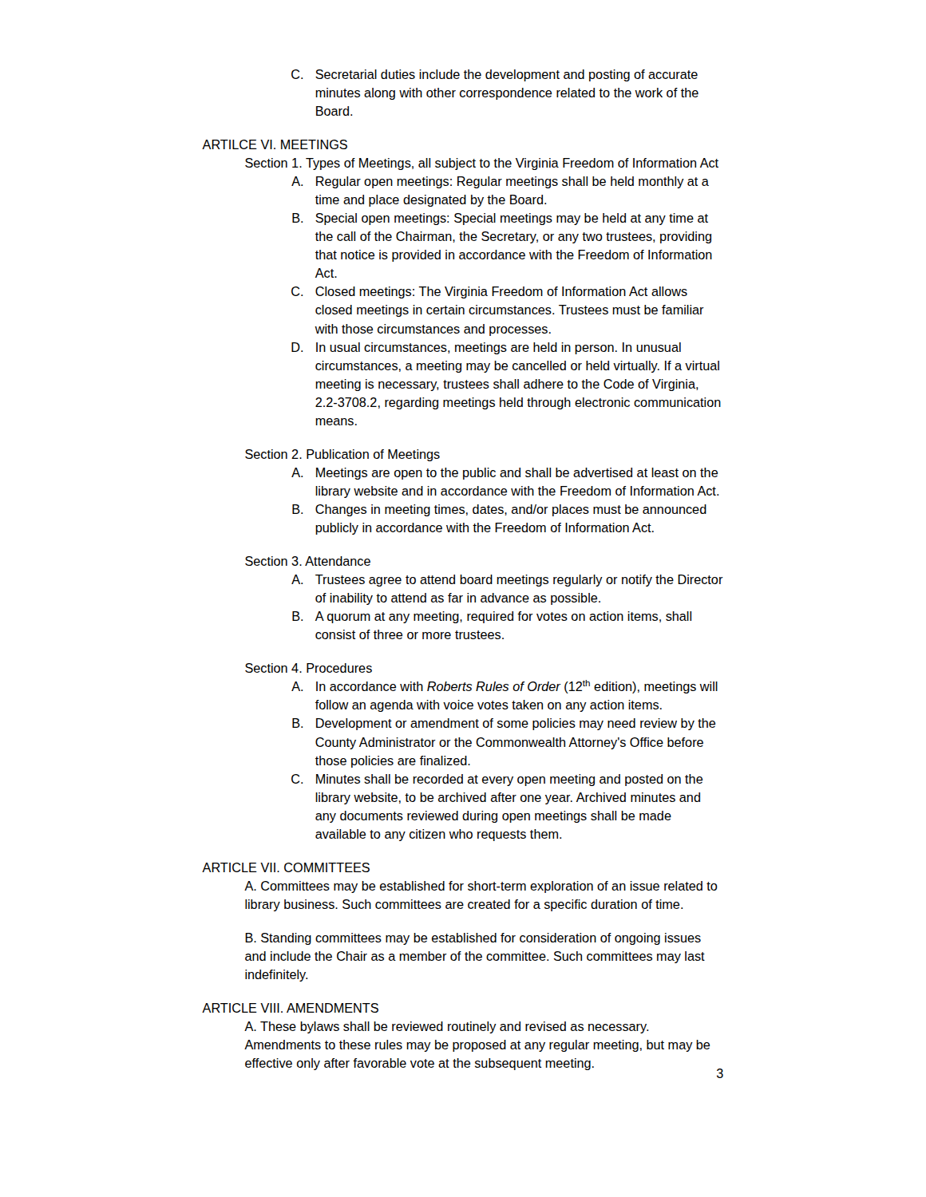Secretarial duties include the development and posting of accurate minutes along with other correspondence related to the work of the Board.
ARTILCE VI. MEETINGS
Section 1. Types of Meetings, all subject to the Virginia Freedom of Information Act
Regular open meetings: Regular meetings shall be held monthly at a time and place designated by the Board.
Special open meetings: Special meetings may be held at any time at the call of the Chairman, the Secretary, or any two trustees, providing that notice is provided in accordance with the Freedom of Information Act.
Closed meetings: The Virginia Freedom of Information Act allows closed meetings in certain circumstances. Trustees must be familiar with those circumstances and processes.
In usual circumstances, meetings are held in person. In unusual circumstances, a meeting may be cancelled or held virtually. If a virtual meeting is necessary, trustees shall adhere to the Code of Virginia, 2.2-3708.2, regarding meetings held through electronic communication means.
Section 2. Publication of Meetings
Meetings are open to the public and shall be advertised at least on the library website and in accordance with the Freedom of Information Act.
Changes in meeting times, dates, and/or places must be announced publicly in accordance with the Freedom of Information Act.
Section 3. Attendance
Trustees agree to attend board meetings regularly or notify the Director of inability to attend as far in advance as possible.
A quorum at any meeting, required for votes on action items, shall consist of three or more trustees.
Section 4. Procedures
In accordance with Roberts Rules of Order (12th edition), meetings will follow an agenda with voice votes taken on any action items.
Development or amendment of some policies may need review by the County Administrator or the Commonwealth Attorney's Office before those policies are finalized.
Minutes shall be recorded at every open meeting and posted on the library website, to be archived after one year. Archived minutes and any documents reviewed during open meetings shall be made available to any citizen who requests them.
ARTICLE VII. COMMITTEES
A. Committees may be established for short-term exploration of an issue related to library business. Such committees are created for a specific duration of time.
B. Standing committees may be established for consideration of ongoing issues and include the Chair as a member of the committee. Such committees may last indefinitely.
ARTICLE VIII. AMENDMENTS
A. These bylaws shall be reviewed routinely and revised as necessary. Amendments to these rules may be proposed at any regular meeting, but may be effective only after favorable vote at the subsequent meeting.
3